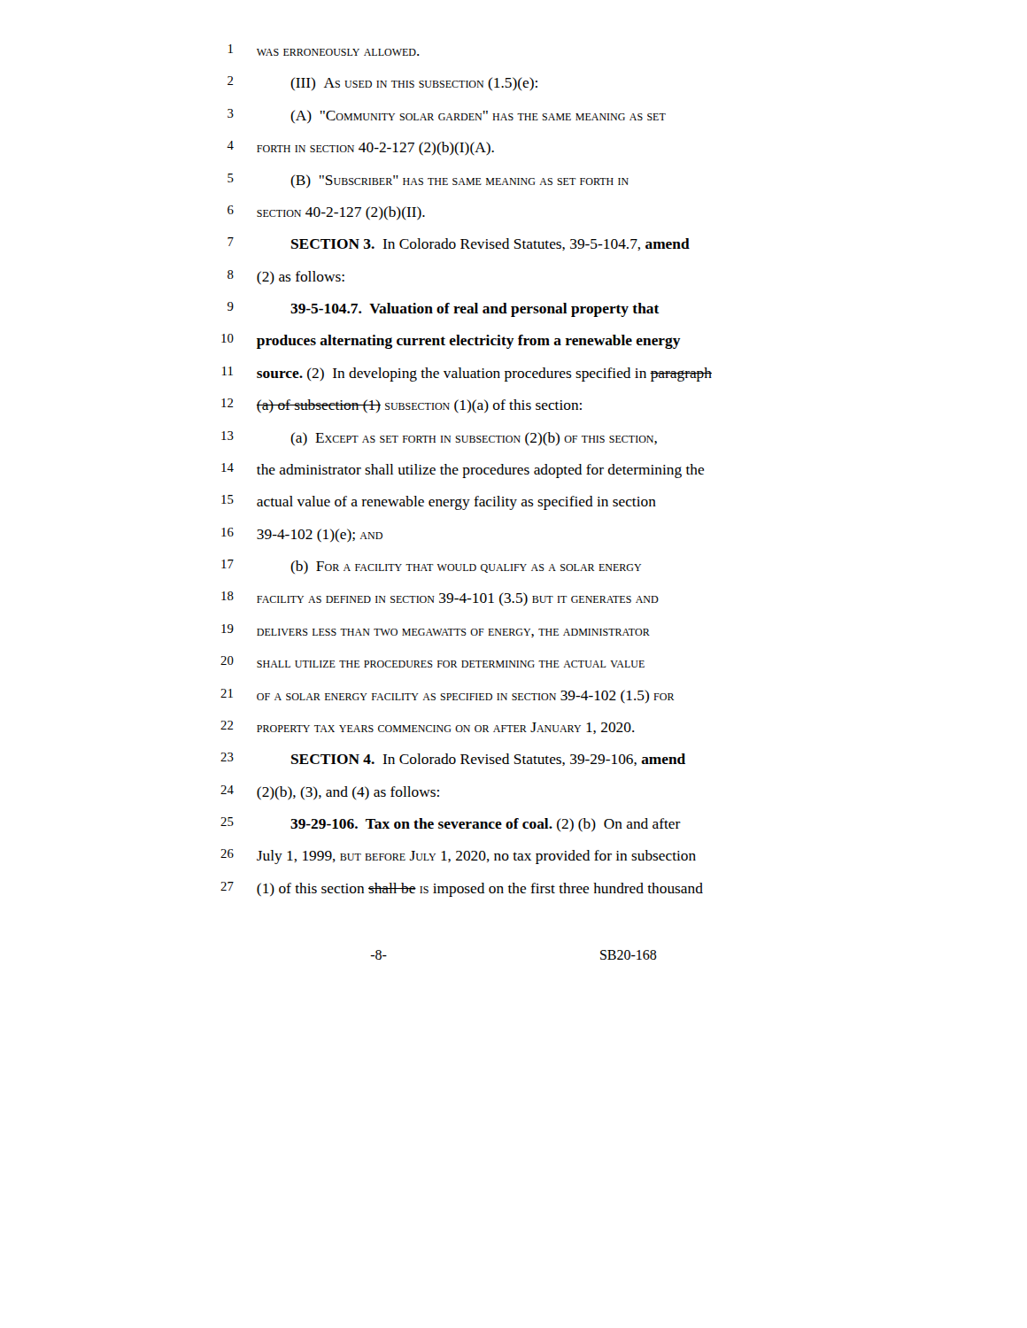was erroneously allowed.
(III) As used in this subsection (1.5)(e):
(A) "Community solar garden" has the same meaning as set
forth in section 40-2-127 (2)(b)(I)(A).
(B) "Subscriber" has the same meaning as set forth in
section 40-2-127 (2)(b)(II).
SECTION 3. In Colorado Revised Statutes, 39-5-104.7, amend
(2) as follows:
39-5-104.7. Valuation of real and personal property that
produces alternating current electricity from a renewable energy
source. (2) In developing the valuation procedures specified in paragraph
(a) of subsection (1) subsection (1)(a) of this section:
(a) Except as set forth in subsection (2)(b) of this section,
the administrator shall utilize the procedures adopted for determining the
actual value of a renewable energy facility as specified in section
39-4-102 (1)(e); and
(b) For a facility that would qualify as a solar energy
facility as defined in section 39-4-101 (3.5) but it generates and
delivers less than two megawatts of energy, the administrator
shall utilize the procedures for determining the actual value
of a solar energy facility as specified in section 39-4-102 (1.5) for
property tax years commencing on or after January 1, 2020.
SECTION 4. In Colorado Revised Statutes, 39-29-106, amend
(2)(b), (3), and (4) as follows:
39-29-106. Tax on the severance of coal. (2) (b) On and after
July 1, 1999, but before July 1, 2020, no tax provided for in subsection
(1) of this section shall be is imposed on the first three hundred thousand
-8-SB20-168